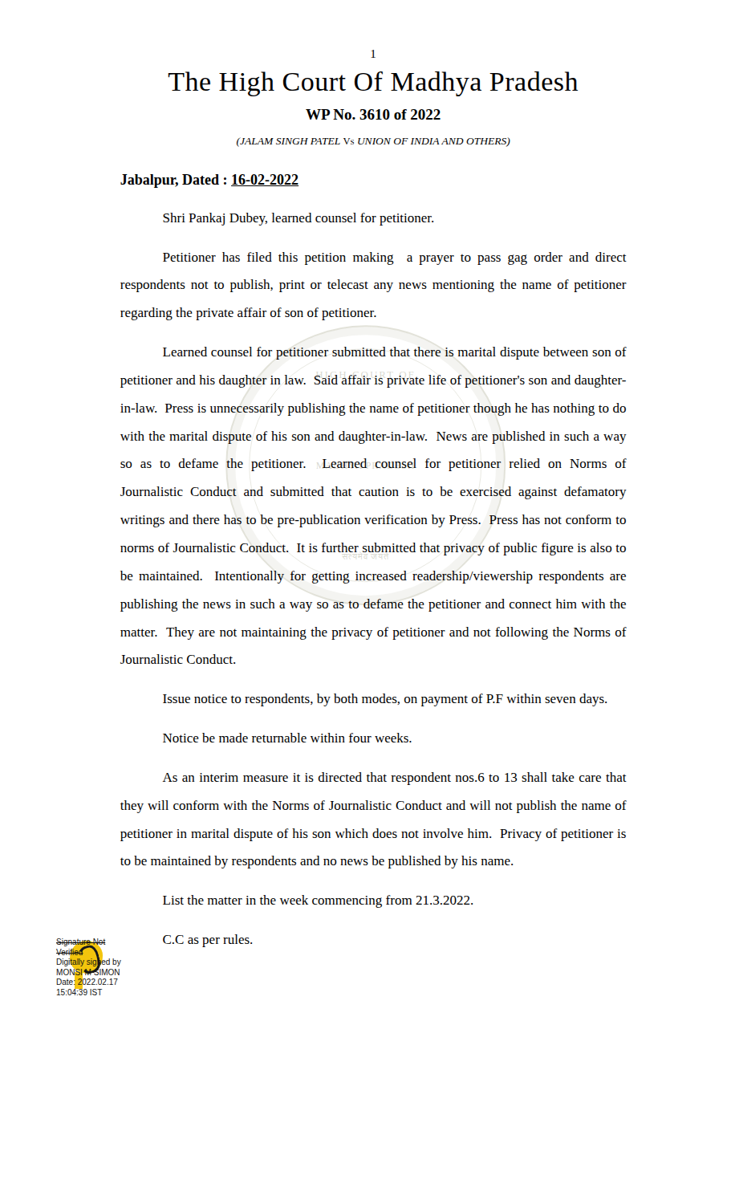HIGH COURT OF
MADHYA PRADESH
सत्यमेव जयते
1
The High Court Of Madhya Pradesh
WP No. 3610 of 2022
(JALAM SINGH PATEL Vs UNION OF INDIA AND OTHERS)
Jabalpur, Dated : 16-02-2022
Shri Pankaj Dubey, learned counsel for petitioner.
Petitioner has filed this petition making a prayer to pass gag order and direct respondents not to publish, print or telecast any news mentioning the name of petitioner regarding the private affair of son of petitioner.
Learned counsel for petitioner submitted that there is marital dispute between son of petitioner and his daughter in law. Said affair is private life of petitioner's son and daughter-in-law. Press is unnecessarily publishing the name of petitioner though he has nothing to do with the marital dispute of his son and daughter-in-law. News are published in such a way so as to defame the petitioner. Learned counsel for petitioner relied on Norms of Journalistic Conduct and submitted that caution is to be exercised against defamatory writings and there has to be pre-publication verification by Press. Press has not conform to norms of Journalistic Conduct. It is further submitted that privacy of public figure is also to be maintained. Intentionally for getting increased readership/viewership respondents are publishing the news in such a way so as to defame the petitioner and connect him with the matter. They are not maintaining the privacy of petitioner and not following the Norms of Journalistic Conduct.
Issue notice to respondents, by both modes, on payment of P.F within seven days.
Notice be made returnable within four weeks.
As an interim measure it is directed that respondent nos.6 to 13 shall take care that they will conform with the Norms of Journalistic Conduct and will not publish the name of petitioner in marital dispute of his son which does not involve him. Privacy of petitioner is to be maintained by respondents and no news be published by his name.
List the matter in the week commencing from 21.3.2022.
C.C as per rules.
Signature Not
Verified
Digitally signed by
MONSI M SIMON
Date: 2022.02.17
15:04:39 IST